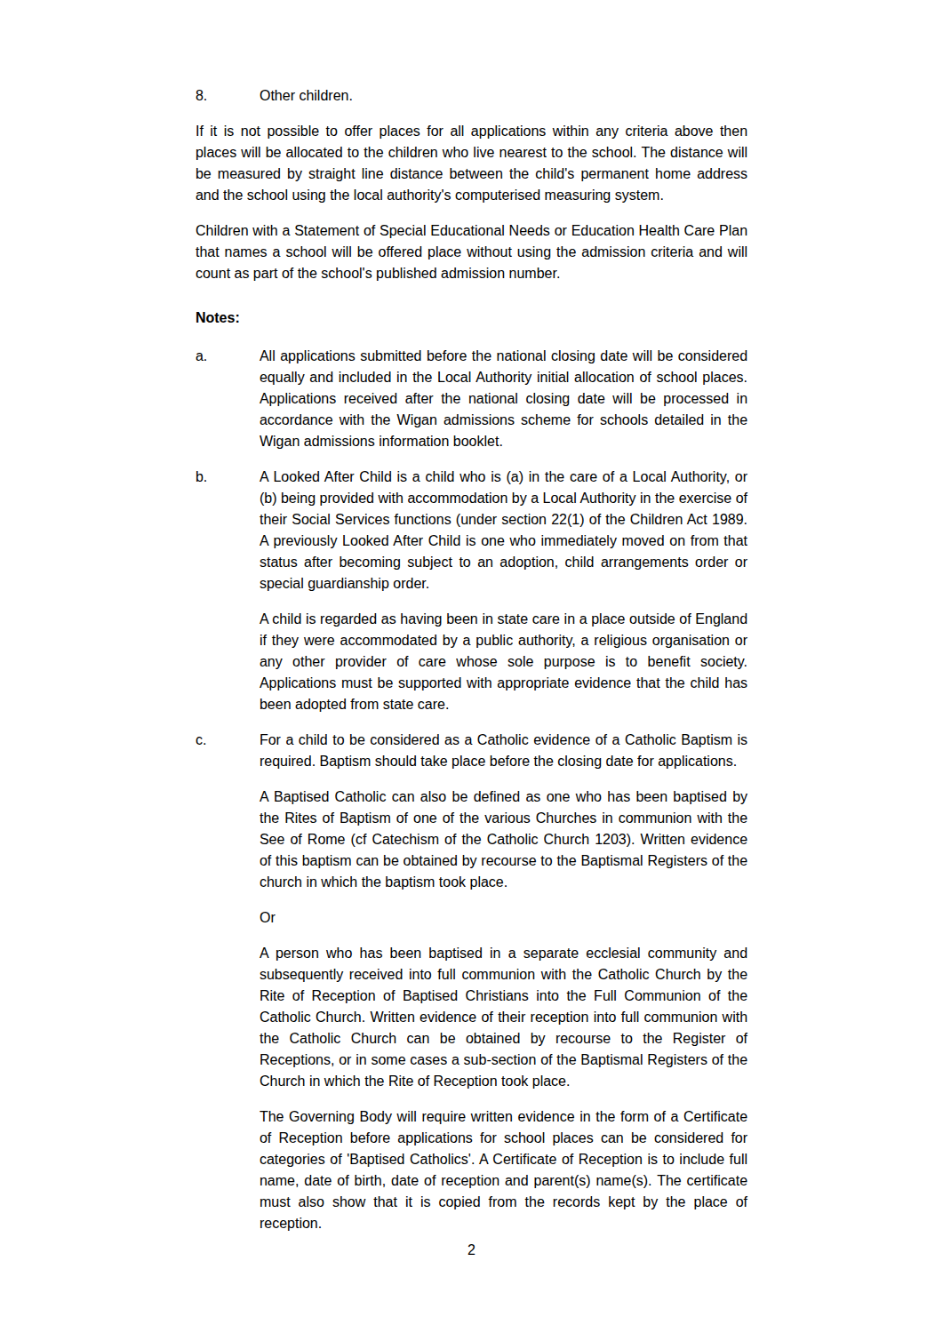8.
Other children.
If it is not possible to offer places for all applications within any criteria above then places will be allocated to the children who live nearest to the school. The distance will be measured by straight line distance between the child's permanent home address and the school using the local authority's computerised measuring system.
Children with a Statement of Special Educational Needs or Education Health Care Plan that names a school will be offered place without using the admission criteria and will count as part of the school's published admission number.
Notes:
a.
All applications submitted before the national closing date will be considered equally and included in the Local Authority initial allocation of school places. Applications received after the national closing date will be processed in accordance with the Wigan admissions scheme for schools detailed in the Wigan admissions information booklet.
b.
A Looked After Child is a child who is (a) in the care of a Local Authority, or (b) being provided with accommodation by a Local Authority in the exercise of their Social Services functions (under section 22(1) of the Children Act 1989. A previously Looked After Child is one who immediately moved on from that status after becoming subject to an adoption, child arrangements order or special guardianship order.
A child is regarded as having been in state care in a place outside of England if they were accommodated by a public authority, a religious organisation or any other provider of care whose sole purpose is to benefit society. Applications must be supported with appropriate evidence that the child has been adopted from state care.
c.
For a child to be considered as a Catholic evidence of a Catholic Baptism is required. Baptism should take place before the closing date for applications.
A Baptised Catholic can also be defined as one who has been baptised by the Rites of Baptism of one of the various Churches in communion with the See of Rome (cf Catechism of the Catholic Church 1203). Written evidence of this baptism can be obtained by recourse to the Baptismal Registers of the church in which the baptism took place.
Or
A person who has been baptised in a separate ecclesial community and subsequently received into full communion with the Catholic Church by the Rite of Reception of Baptised Christians into the Full Communion of the Catholic Church. Written evidence of their reception into full communion with the Catholic Church can be obtained by recourse to the Register of Receptions, or in some cases a sub-section of the Baptismal Registers of the Church in which the Rite of Reception took place.
The Governing Body will require written evidence in the form of a Certificate of Reception before applications for school places can be considered for categories of 'Baptised Catholics'. A Certificate of Reception is to include full name, date of birth, date of reception and parent(s) name(s). The certificate must also show that it is copied from the records kept by the place of reception.
2